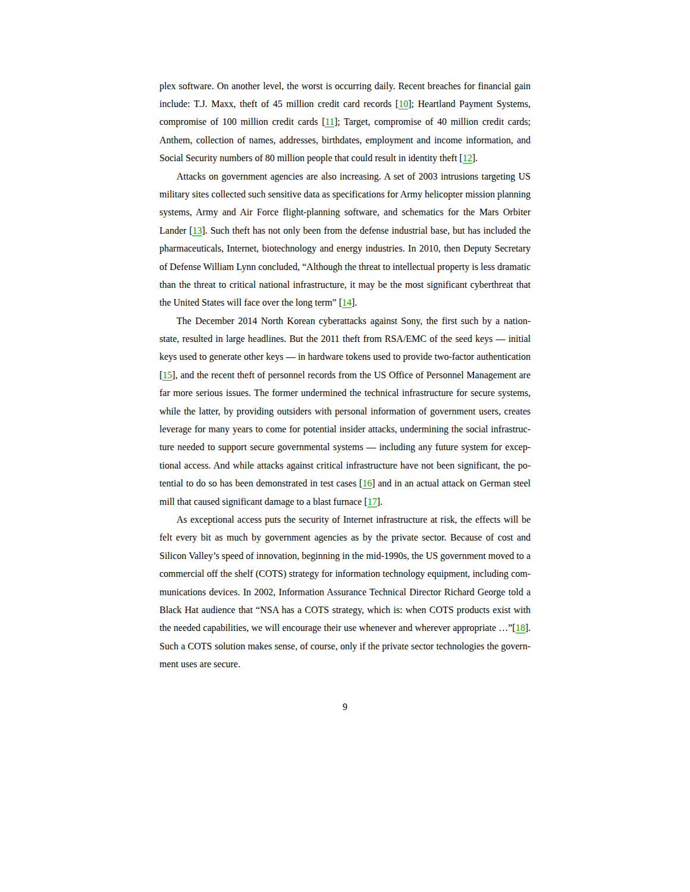plex software. On another level, the worst is occurring daily. Recent breaches for financial gain include: T.J. Maxx, theft of 45 million credit card records [10]; Heartland Payment Systems, compromise of 100 million credit cards [11]; Target, compromise of 40 million credit cards; Anthem, collection of names, addresses, birthdates, employment and income information, and Social Security numbers of 80 million people that could result in identity theft [12].
Attacks on government agencies are also increasing. A set of 2003 intrusions targeting US military sites collected such sensitive data as specifications for Army helicopter mission planning systems, Army and Air Force flight-planning software, and schematics for the Mars Orbiter Lander [13]. Such theft has not only been from the defense industrial base, but has included the pharmaceuticals, Internet, biotechnology and energy industries. In 2010, then Deputy Secretary of Defense William Lynn concluded, “Although the threat to intellectual property is less dramatic than the threat to critical national infrastructure, it may be the most significant cyberthreat that the United States will face over the long term” [14].
The December 2014 North Korean cyberattacks against Sony, the first such by a nation-state, resulted in large headlines. But the 2011 theft from RSA/EMC of the seed keys — initial keys used to generate other keys — in hardware tokens used to provide two-factor authentication [15], and the recent theft of personnel records from the US Office of Personnel Management are far more serious issues. The former undermined the technical infrastructure for secure systems, while the latter, by providing outsiders with personal information of government users, creates leverage for many years to come for potential insider attacks, undermining the social infrastructure needed to support secure governmental systems — including any future system for exceptional access. And while attacks against critical infrastructure have not been significant, the potential to do so has been demonstrated in test cases [16] and in an actual attack on German steel mill that caused significant damage to a blast furnace [17].
As exceptional access puts the security of Internet infrastructure at risk, the effects will be felt every bit as much by government agencies as by the private sector. Because of cost and Silicon Valley’s speed of innovation, beginning in the mid-1990s, the US government moved to a commercial off the shelf (COTS) strategy for information technology equipment, including communications devices. In 2002, Information Assurance Technical Director Richard George told a Black Hat audience that “NSA has a COTS strategy, which is: when COTS products exist with the needed capabilities, we will encourage their use whenever and wherever appropriate …”[18]. Such a COTS solution makes sense, of course, only if the private sector technologies the government uses are secure.
9